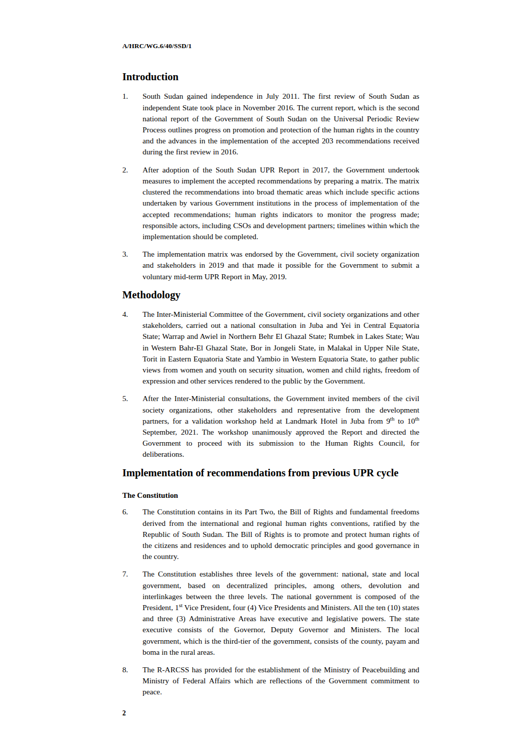A/HRC/WG.6/40/SSD/1
Introduction
1.
South Sudan gained independence in July 2011. The first review of South Sudan as independent State took place in November 2016. The current report, which is the second national report of the Government of South Sudan on the Universal Periodic Review Process outlines progress on promotion and protection of the human rights in the country and the advances in the implementation of the accepted 203 recommendations received during the first review in 2016.
2.
After adoption of the South Sudan UPR Report in 2017, the Government undertook measures to implement the accepted recommendations by preparing a matrix. The matrix clustered the recommendations into broad thematic areas which include specific actions undertaken by various Government institutions in the process of implementation of the accepted recommendations; human rights indicators to monitor the progress made; responsible actors, including CSOs and development partners; timelines within which the implementation should be completed.
3.
The implementation matrix was endorsed by the Government, civil society organization and stakeholders in 2019 and that made it possible for the Government to submit a voluntary mid-term UPR Report in May, 2019.
Methodology
4.
The Inter-Ministerial Committee of the Government, civil society organizations and other stakeholders, carried out a national consultation in Juba and Yei in Central Equatoria State; Warrap and Awiel in Northern Behr El Ghazal State; Rumbek in Lakes State; Wau in Western Bahr-El Ghazal State, Bor in Jongeli State, in Malakal in Upper Nile State, Torit in Eastern Equatoria State and Yambio in Western Equatoria State, to gather public views from women and youth on security situation, women and child rights, freedom of expression and other services rendered to the public by the Government.
5.
After the Inter-Ministerial consultations, the Government invited members of the civil society organizations, other stakeholders and representative from the development partners, for a validation workshop held at Landmark Hotel in Juba from 9th to 10th September, 2021. The workshop unanimously approved the Report and directed the Government to proceed with its submission to the Human Rights Council, for deliberations.
Implementation of recommendations from previous UPR cycle
The Constitution
6.
The Constitution contains in its Part Two, the Bill of Rights and fundamental freedoms derived from the international and regional human rights conventions, ratified by the Republic of South Sudan. The Bill of Rights is to promote and protect human rights of the citizens and residences and to uphold democratic principles and good governance in the country.
7.
The Constitution establishes three levels of the government: national, state and local government, based on decentralized principles, among others, devolution and interlinkages between the three levels. The national government is composed of the President, 1st Vice President, four (4) Vice Presidents and Ministers. All the ten (10) states and three (3) Administrative Areas have executive and legislative powers. The state executive consists of the Governor, Deputy Governor and Ministers. The local government, which is the third-tier of the government, consists of the county, payam and boma in the rural areas.
8.
The R-ARCSS has provided for the establishment of the Ministry of Peacebuilding and Ministry of Federal Affairs which are reflections of the Government commitment to peace.
2